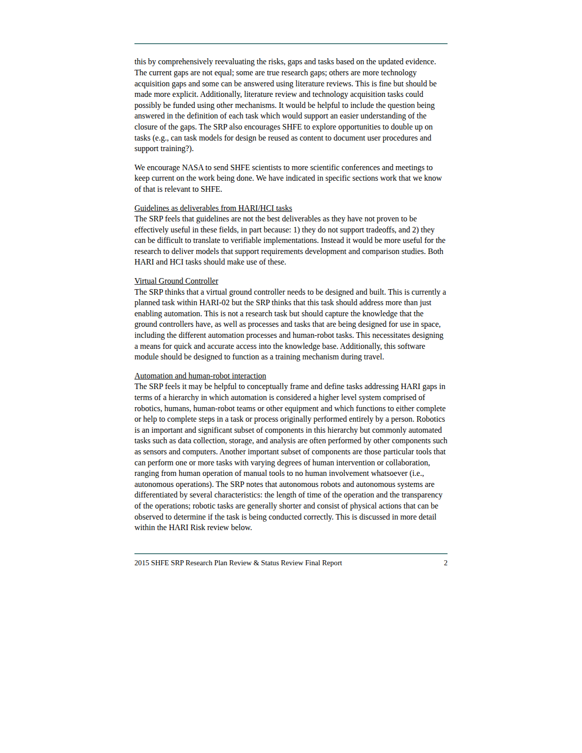this by comprehensively reevaluating the risks, gaps and tasks based on the updated evidence. The current gaps are not equal; some are true research gaps; others are more technology acquisition gaps and some can be answered using literature reviews. This is fine but should be made more explicit. Additionally, literature review and technology acquisition tasks could possibly be funded using other mechanisms. It would be helpful to include the question being answered in the definition of each task which would support an easier understanding of the closure of the gaps. The SRP also encourages SHFE to explore opportunities to double up on tasks (e.g., can task models for design be reused as content to document user procedures and support training?).
We encourage NASA to send SHFE scientists to more scientific conferences and meetings to keep current on the work being done. We have indicated in specific sections work that we know of that is relevant to SHFE.
Guidelines as deliverables from HARI/HCI tasks
The SRP feels that guidelines are not the best deliverables as they have not proven to be effectively useful in these fields, in part because: 1) they do not support tradeoffs, and 2) they can be difficult to translate to verifiable implementations. Instead it would be more useful for the research to deliver models that support requirements development and comparison studies. Both HARI and HCI tasks should make use of these.
Virtual Ground Controller
The SRP thinks that a virtual ground controller needs to be designed and built. This is currently a planned task within HARI-02 but the SRP thinks that this task should address more than just enabling automation. This is not a research task but should capture the knowledge that the ground controllers have, as well as processes and tasks that are being designed for use in space, including the different automation processes and human-robot tasks. This necessitates designing a means for quick and accurate access into the knowledge base. Additionally, this software module should be designed to function as a training mechanism during travel.
Automation and human-robot interaction
The SRP feels it may be helpful to conceptually frame and define tasks addressing HARI gaps in terms of a hierarchy in which automation is considered a higher level system comprised of robotics, humans, human-robot teams or other equipment and which functions to either complete or help to complete steps in a task or process originally performed entirely by a person. Robotics is an important and significant subset of components in this hierarchy but commonly automated tasks such as data collection, storage, and analysis are often performed by other components such as sensors and computers. Another important subset of components are those particular tools that can perform one or more tasks with varying degrees of human intervention or collaboration, ranging from human operation of manual tools to no human involvement whatsoever (i.e., autonomous operations). The SRP notes that autonomous robots and autonomous systems are differentiated by several characteristics: the length of time of the operation and the transparency of the operations; robotic tasks are generally shorter and consist of physical actions that can be observed to determine if the task is being conducted correctly. This is discussed in more detail within the HARI Risk review below.
2015 SHFE SRP Research Plan Review & Status Review Final Report 2